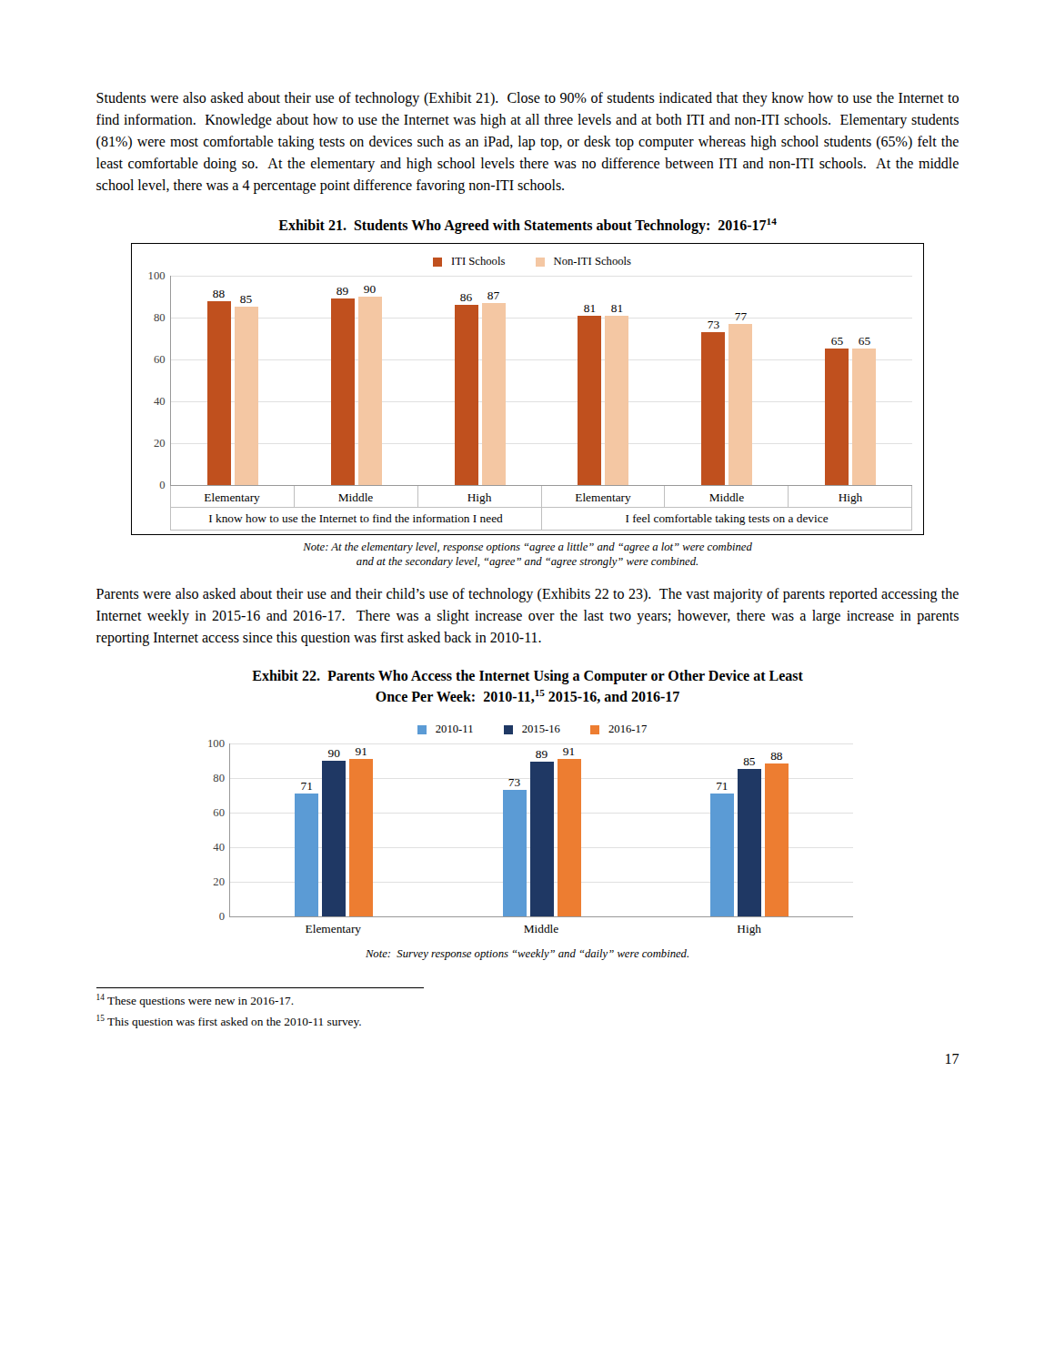Students were also asked about their use of technology (Exhibit 21). Close to 90% of students indicated that they know how to use the Internet to find information. Knowledge about how to use the Internet was high at all three levels and at both ITI and non-ITI schools. Elementary students (81%) were most comfortable taking tests on devices such as an iPad, lap top, or desk top computer whereas high school students (65%) felt the least comfortable doing so. At the elementary and high school levels there was no difference between ITI and non-ITI schools. At the middle school level, there was a 4 percentage point difference favoring non-ITI schools.
Exhibit 21. Students Who Agreed with Statements about Technology: 2016-1714
ITI Schools Non-ITI Schools
100
80
60
40
20
0
88
85
89
90
86
87
81
81
73
77
65
65
Elementary
Middle
High
Elementary
Middle
High
I know how to use the Internet to find the information I need
I feel comfortable taking tests on a device
Note: At the elementary level, response options “agree a little” and “agree a lot” were combined
and at the secondary level, “agree” and “agree strongly” were combined.
Parents were also asked about their use and their child’s use of technology (Exhibits 22 to 23). The vast majority of parents reported accessing the Internet weekly in 2015-16 and 2016-17. There was a slight increase over the last two years; however, there was a large increase in parents reporting Internet access since this question was first asked back in 2010-11.
Exhibit 22. Parents Who Access the Internet Using a Computer or Other Device at Least
Once Per Week: 2010-11,15 2015-16, and 2016-17
2010-11 2015-16 2016-17
100
80
60
40
20
0
71
90
91
73
89
91
71
85
88
Elementary
Middle
High
Note: Survey response options “weekly” and “daily” were combined.
14 These questions were new in 2016-17.
15 This question was first asked on the 2010-11 survey.
17